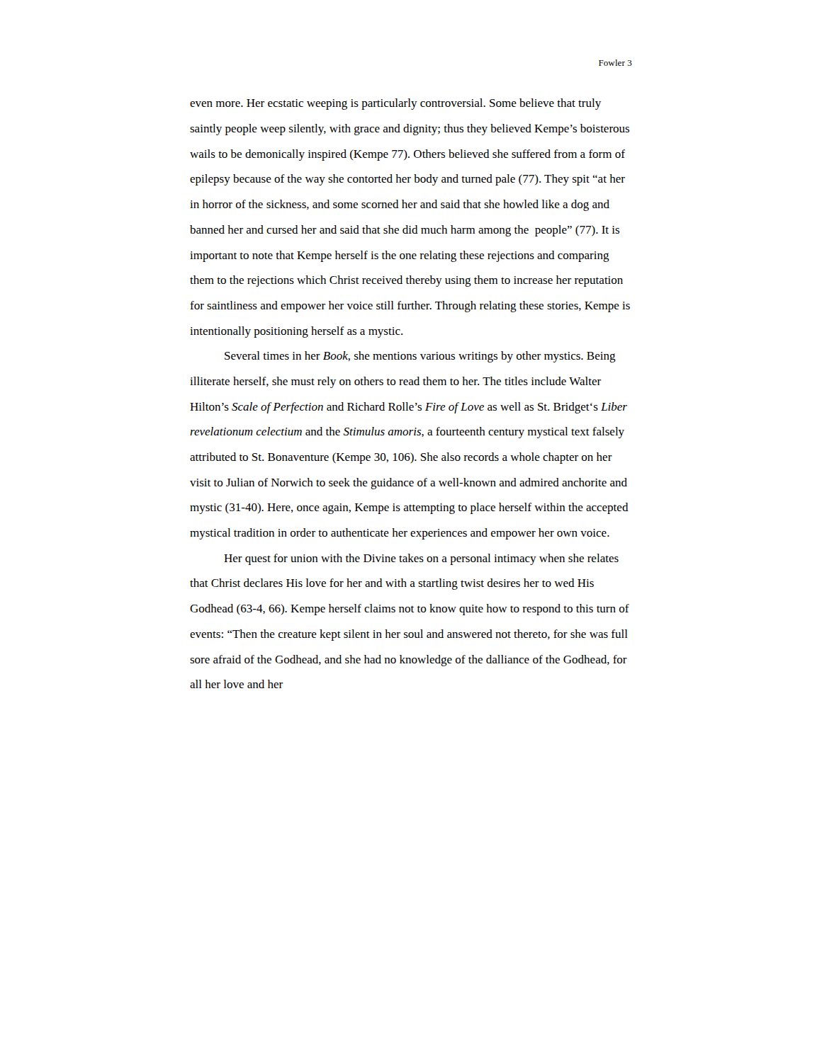Fowler 3
even more. Her ecstatic weeping is particularly controversial. Some believe that truly saintly people weep silently, with grace and dignity; thus they believed Kempe’s boisterous wails to be demonically inspired (Kempe 77). Others believed she suffered from a form of epilepsy because of the way she contorted her body and turned pale (77). They spit “at her in horror of the sickness, and some scorned her and said that she howled like a dog and banned her and cursed her and said that she did much harm among the people” (77). It is important to note that Kempe herself is the one relating these rejections and comparing them to the rejections which Christ received thereby using them to increase her reputation for saintliness and empower her voice still further. Through relating these stories, Kempe is intentionally positioning herself as a mystic.
Several times in her Book, she mentions various writings by other mystics. Being illiterate herself, she must rely on others to read them to her. The titles include Walter Hilton’s Scale of Perfection and Richard Rolle’s Fire of Love as well as St. Bridget‘s Liber revelationum celectium and the Stimulus amoris, a fourteenth century mystical text falsely attributed to St. Bonaventure (Kempe 30, 106). She also records a whole chapter on her visit to Julian of Norwich to seek the guidance of a well-known and admired anchorite and mystic (31-40). Here, once again, Kempe is attempting to place herself within the accepted mystical tradition in order to authenticate her experiences and empower her own voice.
Her quest for union with the Divine takes on a personal intimacy when she relates that Christ declares His love for her and with a startling twist desires her to wed His Godhead (63-4, 66). Kempe herself claims not to know quite how to respond to this turn of events: “Then the creature kept silent in her soul and answered not thereto, for she was full sore afraid of the Godhead, and she had no knowledge of the dalliance of the Godhead, for all her love and her